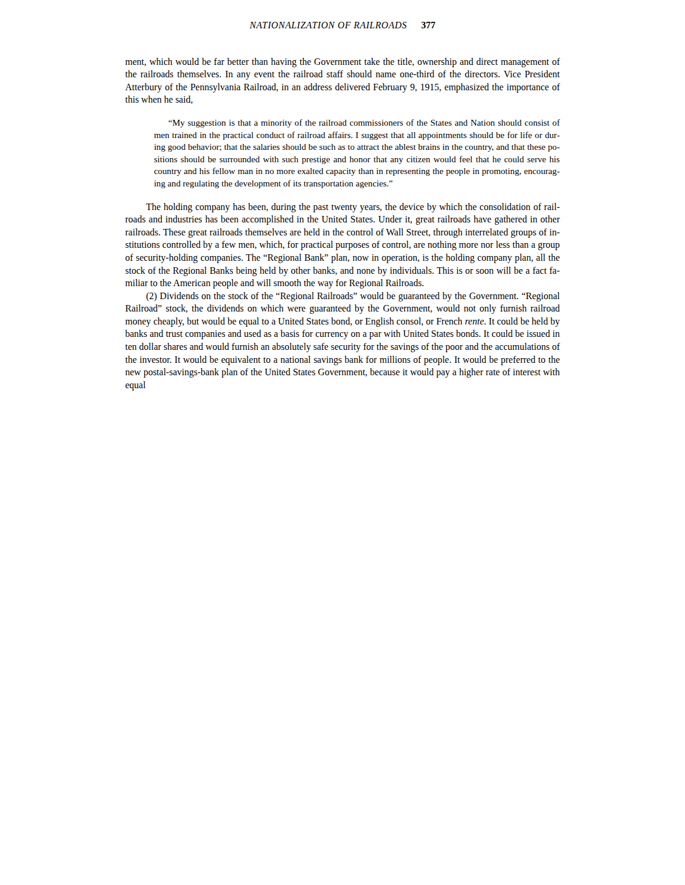NATIONALIZATION OF RAILROADS
377
ment, which would be far better than having the Government take the title, ownership and direct management of the railroads themselves. In any event the railroad staff should name one-third of the directors. Vice President Atterbury of the Pennsylvania Railroad, in an address delivered February 9, 1915, emphasized the importance of this when he said,
“My suggestion is that a minority of the railroad commissioners of the States and Nation should consist of men trained in the practical conduct of railroad affairs. I suggest that all appointments should be for life or during good behavior; that the salaries should be such as to attract the ablest brains in the country, and that these positions should be surrounded with such prestige and honor that any citizen would feel that he could serve his country and his fellow man in no more exalted capacity than in representing the people in promoting, encouraging and regulating the development of its transportation agencies.”
The holding company has been, during the past twenty years, the device by which the consolidation of railroads and industries has been accomplished in the United States. Under it, great railroads have gathered in other railroads. These great railroads themselves are held in the control of Wall Street, through interrelated groups of institutions controlled by a few men, which, for practical purposes of control, are nothing more nor less than a group of security-holding companies. The “Regional Bank” plan, now in operation, is the holding company plan, all the stock of the Regional Banks being held by other banks, and none by individuals. This is or soon will be a fact familiar to the American people and will smooth the way for Regional Railroads.
(2) Dividends on the stock of the “Regional Railroads” would be guaranteed by the Government. “Regional Railroad” stock, the dividends on which were guaranteed by the Government, would not only furnish railroad money cheaply, but would be equal to a United States bond, or English consol, or French rente. It could be held by banks and trust companies and used as a basis for currency on a par with United States bonds. It could be issued in ten dollar shares and would furnish an absolutely safe security for the savings of the poor and the accumulations of the investor. It would be equivalent to a national savings bank for millions of people. It would be preferred to the new postal-savings-bank plan of the United States Government, because it would pay a higher rate of interest with equal